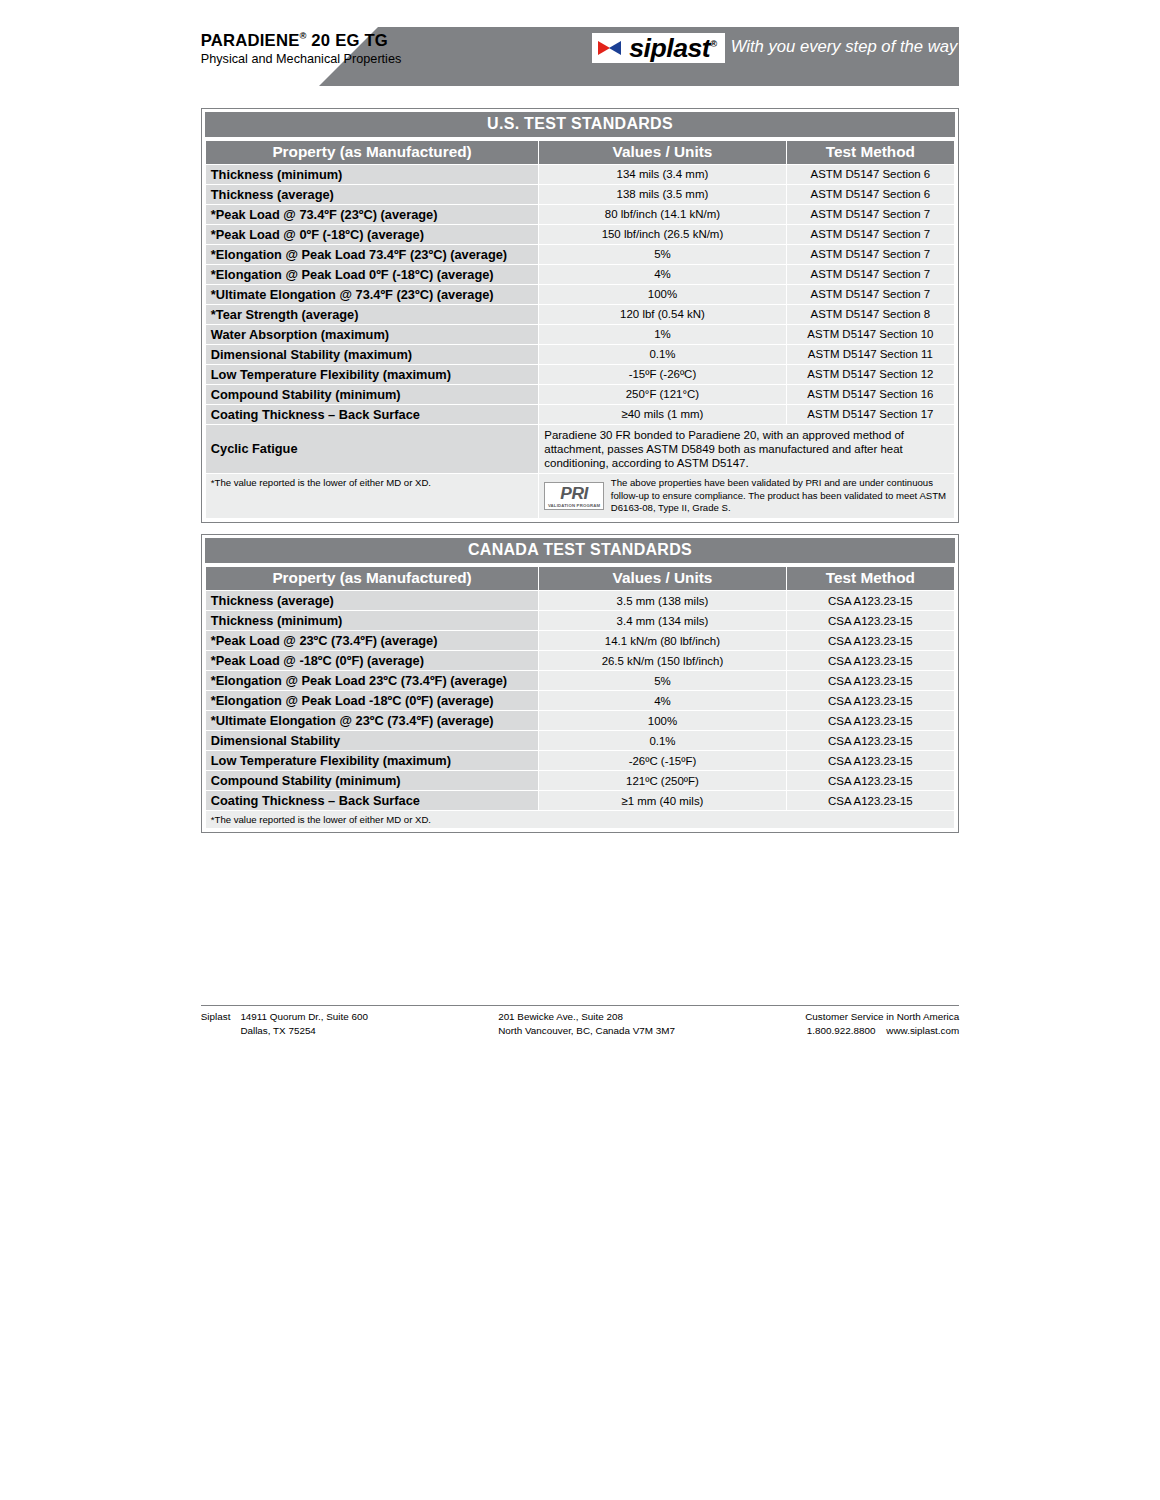PARADIENE® 20 EG TG
Physical and Mechanical Properties
siplast®
With you every step of the way
U.S. TEST STANDARDS
| Property (as Manufactured) | Values / Units | Test Method |
| --- | --- | --- |
| Thickness (minimum) | 134 mils (3.4 mm) | ASTM D5147 Section 6 |
| Thickness (average) | 138 mils (3.5 mm) | ASTM D5147 Section 6 |
| *Peak Load @ 73.4ºF (23ºC) (average) | 80 lbf/inch (14.1 kN/m) | ASTM D5147 Section 7 |
| *Peak Load @ 0ºF (-18ºC) (average) | 150 lbf/inch (26.5 kN/m) | ASTM D5147 Section 7 |
| *Elongation @ Peak Load 73.4ºF (23ºC) (average) | 5% | ASTM D5147 Section 7 |
| *Elongation @ Peak Load 0ºF (-18ºC) (average) | 4% | ASTM D5147 Section 7 |
| *Ultimate Elongation @ 73.4ºF (23ºC) (average) | 100% | ASTM D5147 Section 7 |
| *Tear Strength (average) | 120 lbf (0.54 kN) | ASTM D5147 Section 8 |
| Water Absorption (maximum) | 1% | ASTM D5147 Section 10 |
| Dimensional Stability (maximum) | 0.1% | ASTM D5147 Section 11 |
| Low Temperature Flexibility (maximum) | -15ºF (-26ºC) | ASTM D5147 Section 12 |
| Compound Stability (minimum) | 250°F (121°C) | ASTM D5147 Section 16 |
| Coating Thickness – Back Surface | ≥40 mils (1 mm) | ASTM D5147 Section 17 |
| Cyclic Fatigue | Paradiene 30 FR bonded to Paradiene 20, with an approved method of attachment, passes ASTM D5849 both as manufactured and after heat conditioning, according to ASTM D5147. |
| *The value reported is the lower of either MD or XD. | PRI VALIDATION PROGRAM The above properties have been validated by PRI and are under continuous follow-up to ensure compliance. The product has been validated to meet ASTM D6163-08, Type II, Grade S. |
CANADA TEST STANDARDS
| Property (as Manufactured) | Values / Units | Test Method |
| --- | --- | --- |
| Thickness (average) | 3.5 mm (138 mils) | CSA A123.23-15 |
| Thickness (minimum) | 3.4 mm (134 mils) | CSA A123.23-15 |
| *Peak Load @ 23ºC (73.4ºF) (average) | 14.1 kN/m (80 lbf/inch) | CSA A123.23-15 |
| *Peak Load @ -18ºC (0ºF) (average) | 26.5 kN/m (150 lbf/inch) | CSA A123.23-15 |
| *Elongation @ Peak Load 23ºC (73.4ºF) (average) | 5% | CSA A123.23-15 |
| *Elongation @ Peak Load -18ºC (0ºF) (average) | 4% | CSA A123.23-15 |
| *Ultimate Elongation @ 23ºC (73.4ºF) (average) | 100% | CSA A123.23-15 |
| Dimensional Stability | 0.1% | CSA A123.23-15 |
| Low Temperature Flexibility (maximum) | -26ºC (-15ºF) | CSA A123.23-15 |
| Compound Stability (minimum) | 121ºC (250ºF) | CSA A123.23-15 |
| Coating Thickness – Back Surface | ≥1 mm (40 mils) | CSA A123.23-15 |
| *The value reported is the lower of either MD or XD. |
Siplast
14911 Quorum Dr., Suite 600
Dallas, TX 75254
201 Bewicke Ave., Suite 208
North Vancouver, BC, Canada V7M 3M7
Customer Service in North America
1.800.922.8800 www.siplast.com